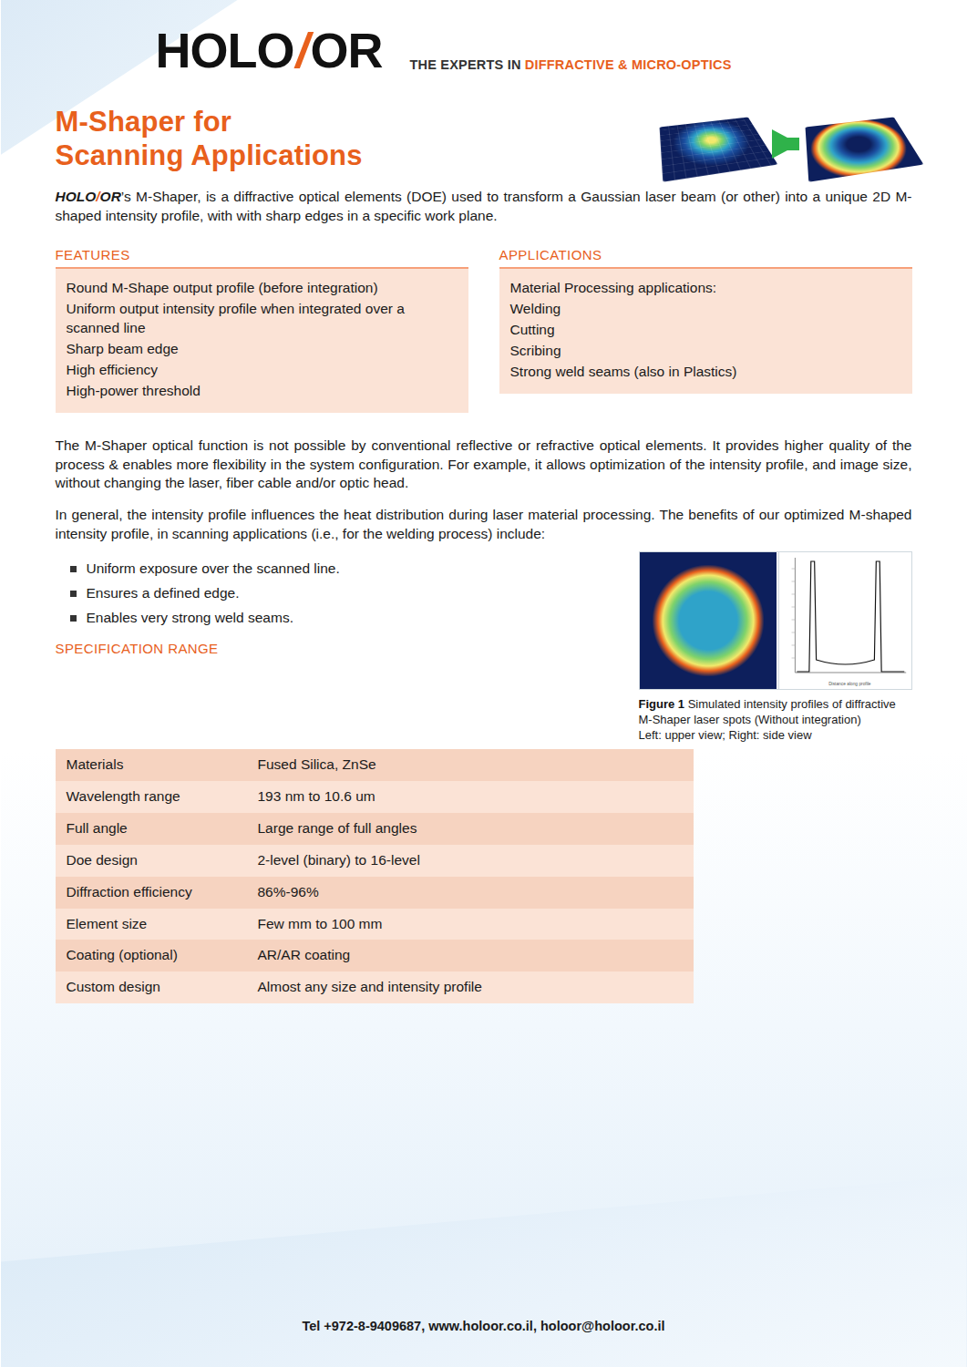HOLO/OR
THE EXPERTS IN DIFFRACTIVE & MICRO-OPTICS
M-Shaper for
Scanning Applications
HOLO/OR’s M-Shaper, is a diffractive optical elements (DOE) used to transform a Gaussian laser beam (or other) into a unique 2D M-shaped intensity profile, with with sharp edges in a specific work plane.
FEATURES
Round M-Shape output profile (before integration)
Uniform output intensity profile when integrated over a scanned line
Sharp beam edge
High efficiency
High-power threshold
APPLICATIONS
Material Processing applications:
Welding
Cutting
Scribing
Strong weld seams (also in Plastics)
The M-Shaper optical function is not possible by conventional reflective or refractive optical elements. It provides higher quality of the process & enables more flexibility in the system configuration. For example, it allows optimization of the intensity profile, and image size, without changing the laser, fiber cable and/or optic head.
In general, the intensity profile influences the heat distribution during laser material processing. The benefits of our optimized M-shaped intensity profile, in scanning applications (i.e., for the welding process) include:
Distance along profile
Figure 1 Simulated intensity profiles of diffractive M-Shaper laser spots (Without integration)
Left: upper view; Right: side view
Uniform exposure over the scanned line.
Ensures a defined edge.
Enables very strong weld seams.
SPECIFICATION RANGE
| Materials | Fused Silica, ZnSe |
| Wavelength range | 193 nm to 10.6 um |
| Full angle | Large range of full angles |
| Doe design | 2-level (binary) to 16-level |
| Diffraction efficiency | 86%-96% |
| Element size | Few mm to 100 mm |
| Coating (optional) | AR/AR coating |
| Custom design | Almost any size and intensity profile |
Tel +972-8-9409687, www.holoor.co.il, holoor@holoor.co.il